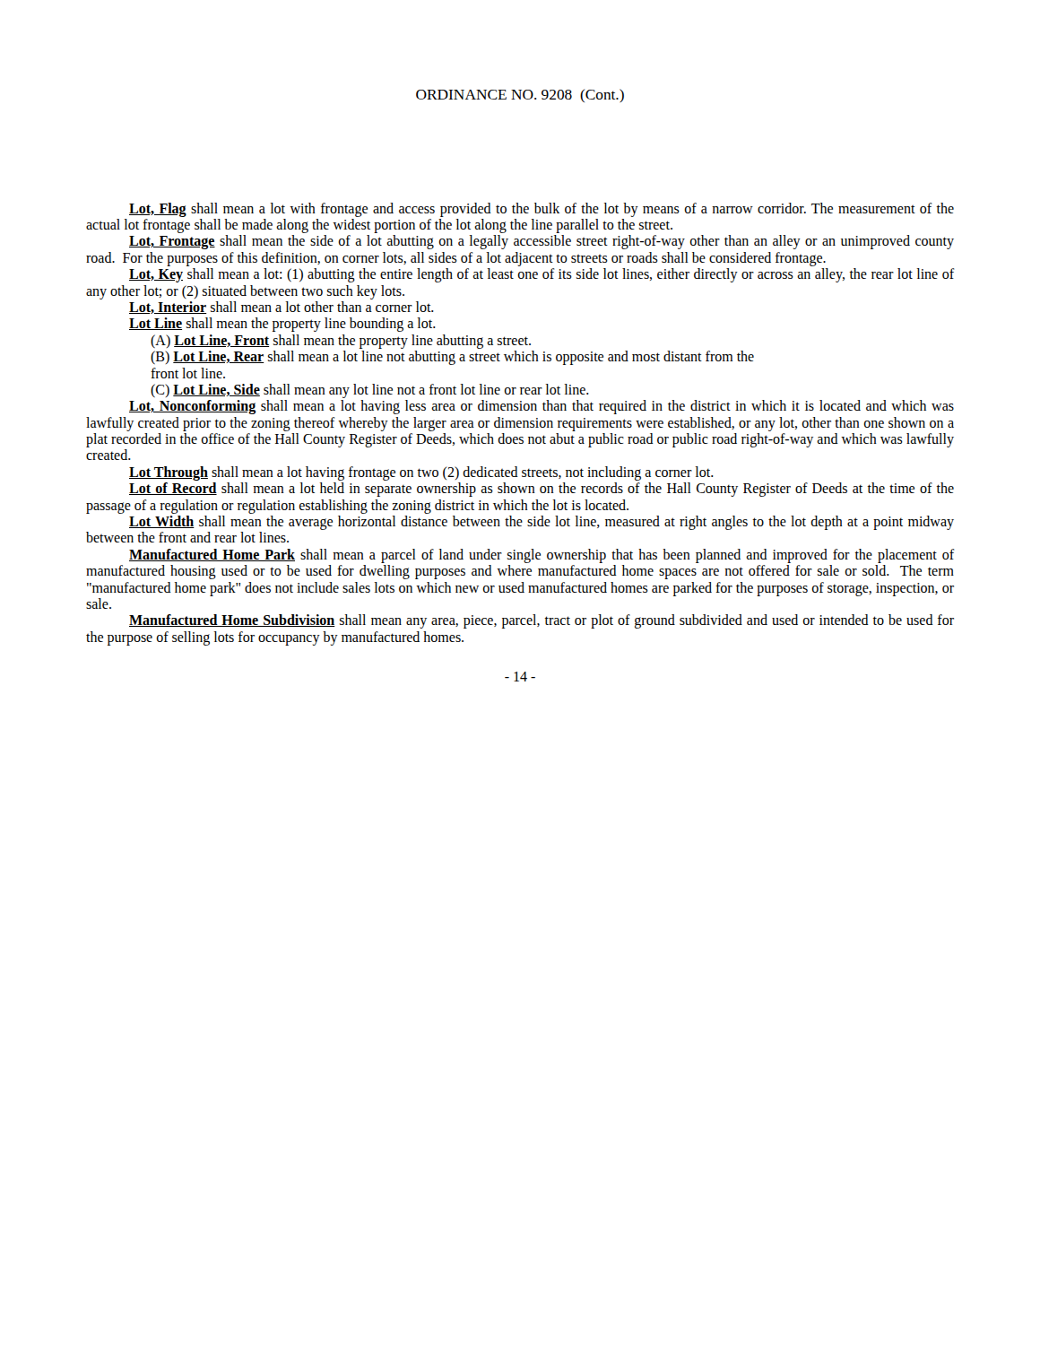ORDINANCE NO. 9208 (Cont.)
Lot, Flag shall mean a lot with frontage and access provided to the bulk of the lot by means of a narrow corridor. The measurement of the actual lot frontage shall be made along the widest portion of the lot along the line parallel to the street.
Lot, Frontage shall mean the side of a lot abutting on a legally accessible street right-of-way other than an alley or an unimproved county road. For the purposes of this definition, on corner lots, all sides of a lot adjacent to streets or roads shall be considered frontage.
Lot, Key shall mean a lot: (1) abutting the entire length of at least one of its side lot lines, either directly or across an alley, the rear lot line of any other lot; or (2) situated between two such key lots.
Lot, Interior shall mean a lot other than a corner lot.
Lot Line shall mean the property line bounding a lot.
(A) Lot Line, Front shall mean the property line abutting a street.
(B) Lot Line, Rear shall mean a lot line not abutting a street which is opposite and most distant from the
front lot line.
(C) Lot Line, Side shall mean any lot line not a front lot line or rear lot line.
Lot, Nonconforming shall mean a lot having less area or dimension than that required in the district in which it is located and which was lawfully created prior to the zoning thereof whereby the larger area or dimension requirements were established, or any lot, other than one shown on a plat recorded in the office of the Hall County Register of Deeds, which does not abut a public road or public road right-of-way and which was lawfully created.
Lot Through shall mean a lot having frontage on two (2) dedicated streets, not including a corner lot.
Lot of Record shall mean a lot held in separate ownership as shown on the records of the Hall County Register of Deeds at the time of the passage of a regulation or regulation establishing the zoning district in which the lot is located.
Lot Width shall mean the average horizontal distance between the side lot line, measured at right angles to the lot depth at a point midway between the front and rear lot lines.
Manufactured Home Park shall mean a parcel of land under single ownership that has been planned and improved for the placement of manufactured housing used or to be used for dwelling purposes and where manufactured home spaces are not offered for sale or sold. The term "manufactured home park" does not include sales lots on which new or used manufactured homes are parked for the purposes of storage, inspection, or sale.
Manufactured Home Subdivision shall mean any area, piece, parcel, tract or plot of ground subdivided and used or intended to be used for the purpose of selling lots for occupancy by manufactured homes.
- 14 -